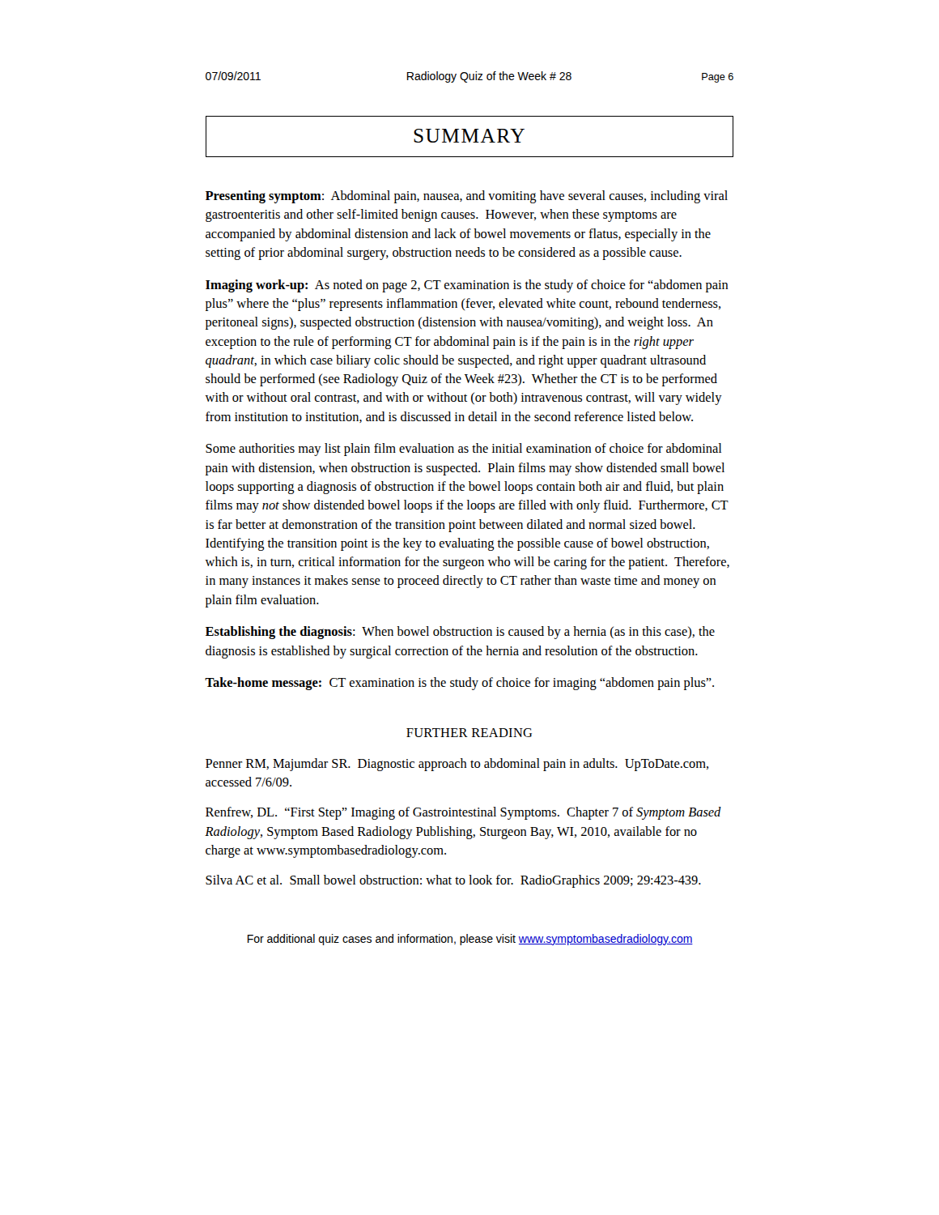07/09/2011
Radiology Quiz of the Week # 28
Page 6
SUMMARY
Presenting symptom: Abdominal pain, nausea, and vomiting have several causes, including viral gastroenteritis and other self-limited benign causes. However, when these symptoms are accompanied by abdominal distension and lack of bowel movements or flatus, especially in the setting of prior abdominal surgery, obstruction needs to be considered as a possible cause.
Imaging work-up: As noted on page 2, CT examination is the study of choice for “abdomen pain plus” where the “plus” represents inflammation (fever, elevated white count, rebound tenderness, peritoneal signs), suspected obstruction (distension with nausea/vomiting), and weight loss. An exception to the rule of performing CT for abdominal pain is if the pain is in the right upper quadrant, in which case biliary colic should be suspected, and right upper quadrant ultrasound should be performed (see Radiology Quiz of the Week #23). Whether the CT is to be performed with or without oral contrast, and with or without (or both) intravenous contrast, will vary widely from institution to institution, and is discussed in detail in the second reference listed below.
Some authorities may list plain film evaluation as the initial examination of choice for abdominal pain with distension, when obstruction is suspected. Plain films may show distended small bowel loops supporting a diagnosis of obstruction if the bowel loops contain both air and fluid, but plain films may not show distended bowel loops if the loops are filled with only fluid. Furthermore, CT is far better at demonstration of the transition point between dilated and normal sized bowel. Identifying the transition point is the key to evaluating the possible cause of bowel obstruction, which is, in turn, critical information for the surgeon who will be caring for the patient. Therefore, in many instances it makes sense to proceed directly to CT rather than waste time and money on plain film evaluation.
Establishing the diagnosis: When bowel obstruction is caused by a hernia (as in this case), the diagnosis is established by surgical correction of the hernia and resolution of the obstruction.
Take-home message: CT examination is the study of choice for imaging “abdomen pain plus”.
FURTHER READING
Penner RM, Majumdar SR. Diagnostic approach to abdominal pain in adults. UpToDate.com, accessed 7/6/09.
Renfrew, DL. “First Step” Imaging of Gastrointestinal Symptoms. Chapter 7 of Symptom Based Radiology, Symptom Based Radiology Publishing, Sturgeon Bay, WI, 2010, available for no charge at www.symptombasedradiology.com.
Silva AC et al. Small bowel obstruction: what to look for. RadioGraphics 2009; 29:423-439.
For additional quiz cases and information, please visit www.symptombasedradiology.com